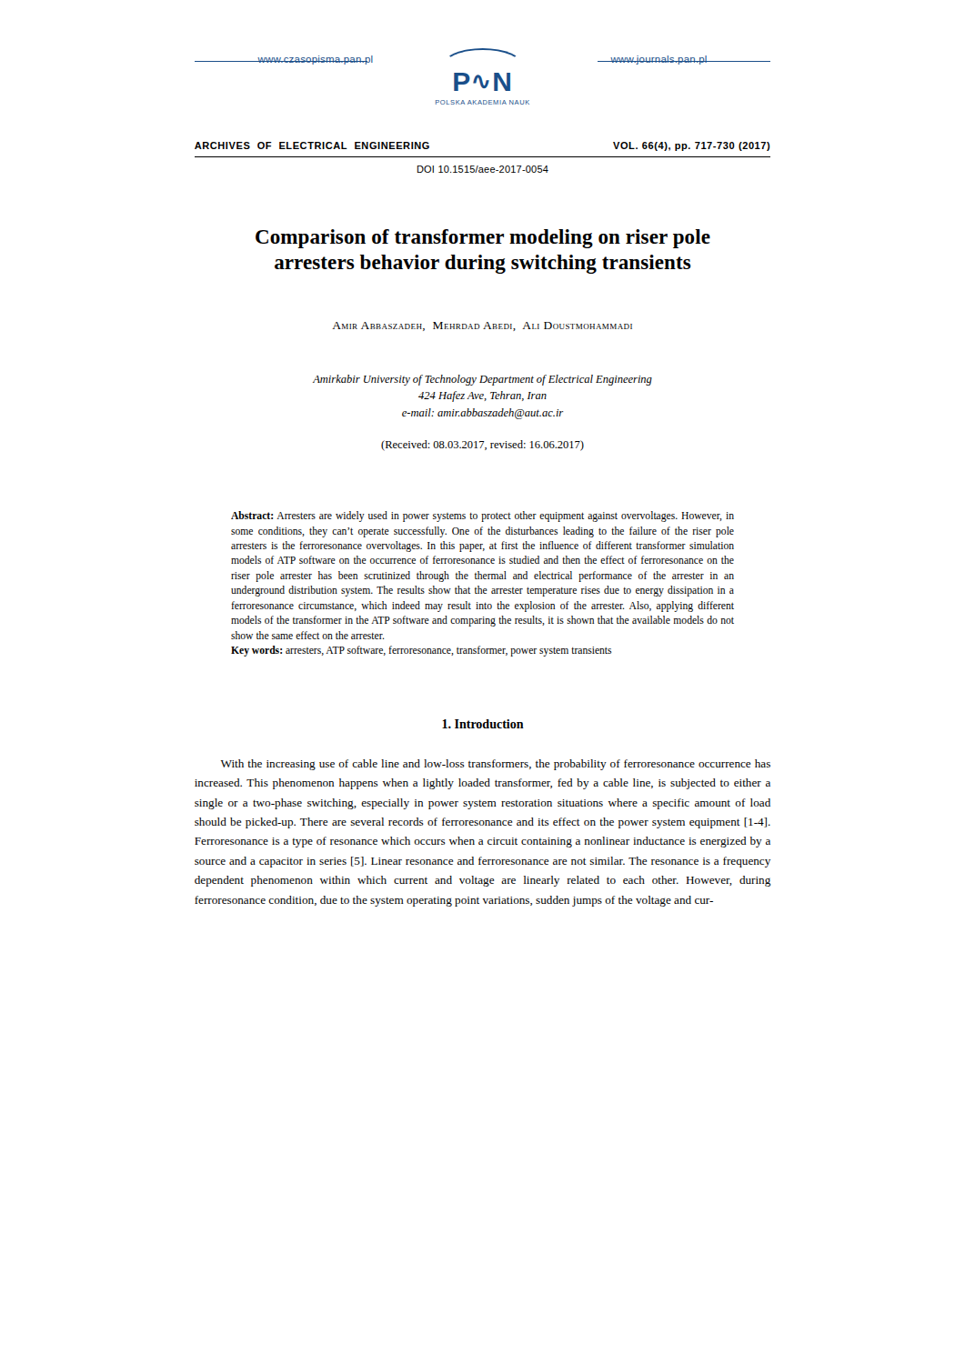www.czasopisma.pan.pl
www.journals.pan.pl
P∿N
POLSKA AKADEMIA NAUK
ARCHIVES OF ELECTRICAL ENGINEERING VOL. 66(4), pp. 717-730 (2017)
DOI 10.1515/aee-2017-0054
Comparison of transformer modeling on riser pole
arresters behavior during switching transients
Amir Abbaszadeh, Mehrdad Abedi, Ali Doustmohammadi
Amirkabir University of Technology Department of Electrical Engineering
424 Hafez Ave, Tehran, Iran
e-mail: amir.abbaszadeh@aut.ac.ir
(Received: 08.03.2017, revised: 16.06.2017)
Abstract: Arresters are widely used in power systems to protect other equipment against overvoltages. However, in some conditions, they can’t operate successfully. One of the disturbances leading to the failure of the riser pole arresters is the ferroresonance overvoltages. In this paper, at first the influence of different transformer simulation models of ATP software on the occurrence of ferroresonance is studied and then the effect of ferroresonance on the riser pole arrester has been scrutinized through the thermal and electrical performance of the arrester in an underground distribution system. The results show that the arrester temperature rises due to energy dissipation in a ferroresonance circumstance, which indeed may result into the explosion of the arrester. Also, applying different models of the transformer in the ATP software and comparing the results, it is shown that the available models do not show the same effect on the arrester.
Key words: arresters, ATP software, ferroresonance, transformer, power system transients
1. Introduction
With the increasing use of cable line and low-loss transformers, the probability of ferroresonance occurrence has increased. This phenomenon happens when a lightly loaded transformer, fed by a cable line, is subjected to either a single or a two-phase switching, especially in power system restoration situations where a specific amount of load should be picked-up. There are several records of ferroresonance and its effect on the power system equipment [1-4]. Ferroresonance is a type of resonance which occurs when a circuit containing a nonlinear inductance is energized by a source and a capacitor in series [5]. Linear resonance and ferroresonance are not similar. The resonance is a frequency dependent phenomenon within which current and voltage are linearly related to each other. However, during ferroresonance condition, due to the system operating point variations, sudden jumps of the voltage and cur-